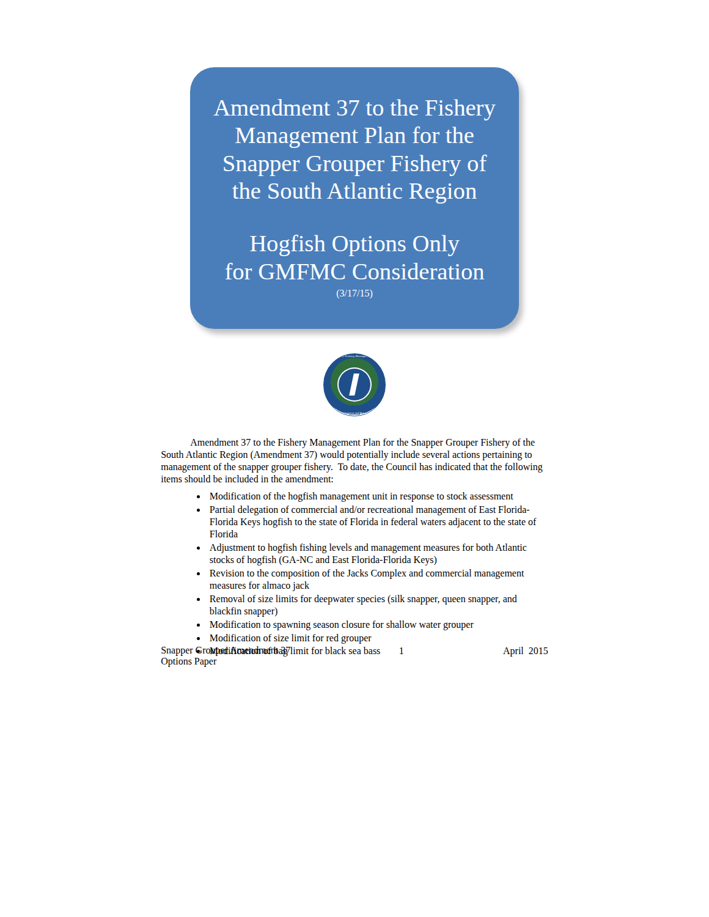Amendment 37 to the Fishery Management Plan for the Snapper Grouper Fishery of the South Atlantic Region
Hogfish Options Only
for GMFMC Consideration
(3/17/15)
Amendment 37 to the Fishery Management Plan for the Snapper Grouper Fishery of the South Atlantic Region (Amendment 37) would potentially include several actions pertaining to management of the snapper grouper fishery. To date, the Council has indicated that the following items should be included in the amendment:
Modification of the hogfish management unit in response to stock assessment
Partial delegation of commercial and/or recreational management of East Florida-Florida Keys hogfish to the state of Florida in federal waters adjacent to the state of Florida
Adjustment to hogfish fishing levels and management measures for both Atlantic stocks of hogfish (GA-NC and East Florida-Florida Keys)
Revision to the composition of the Jacks Complex and commercial management measures for almaco jack
Removal of size limits for deepwater species (silk snapper, queen snapper, and blackfin snapper)
Modification to spawning season closure for shallow water grouper
Modification of size limit for red grouper
Modification of bag limit for black sea bass
Snapper Grouper Amendment 37
Options Paper
1
April 2015